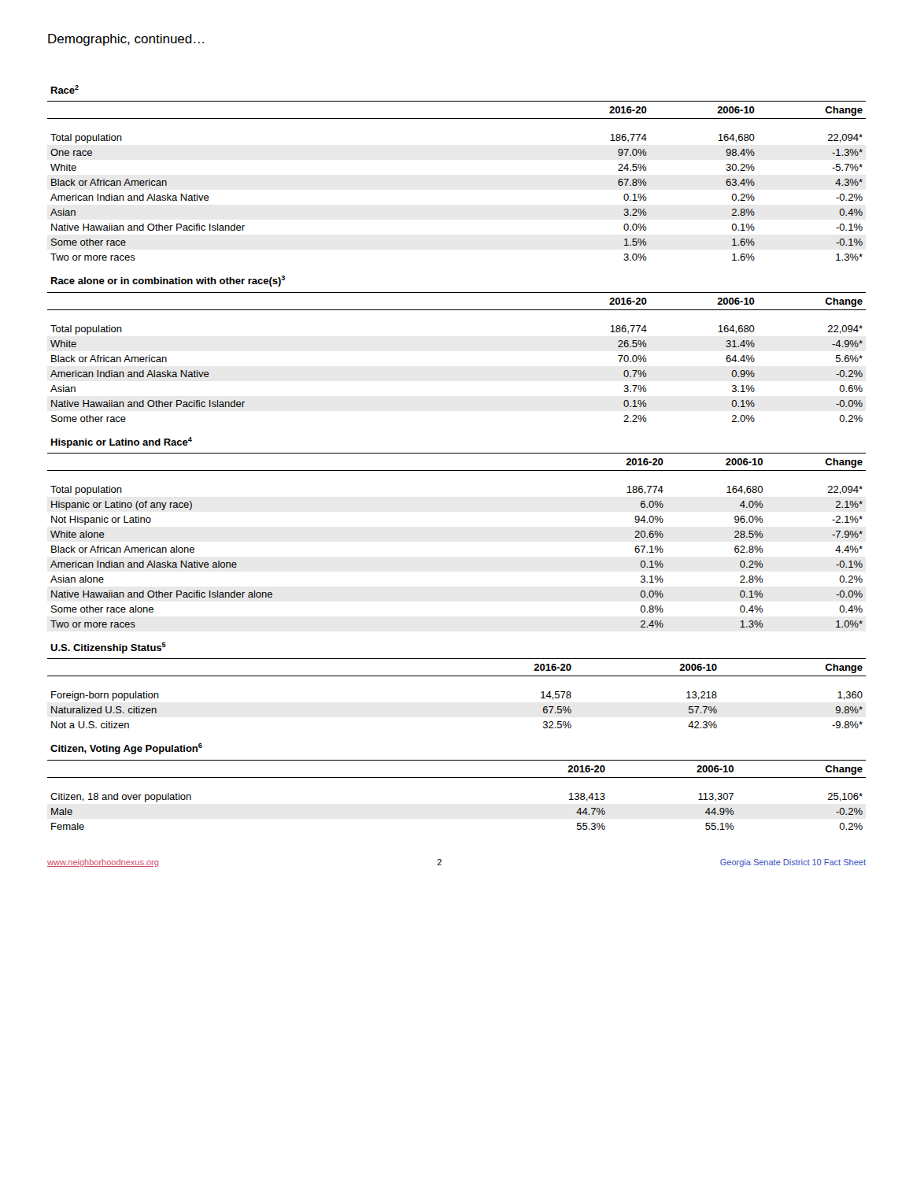Demographic, continued…
Race 2
| | 2016-20 | 2006-10 | Change |
| --- | --- | --- | --- |
| Total population | 186,774 | 164,680 | 22,094* |
| One race | 97.0% | 98.4% | -1.3%* |
| White | 24.5% | 30.2% | -5.7%* |
| Black or African American | 67.8% | 63.4% | 4.3%* |
| American Indian and Alaska Native | 0.1% | 0.2% | -0.2% |
| Asian | 3.2% | 2.8% | 0.4% |
| Native Hawaiian and Other Pacific Islander | 0.0% | 0.1% | -0.1% |
| Some other race | 1.5% | 1.6% | -0.1% |
| Two or more races | 3.0% | 1.6% | 1.3%* |
Race alone or in combination with other race(s) 3
| | 2016-20 | 2006-10 | Change |
| --- | --- | --- | --- |
| Total population | 186,774 | 164,680 | 22,094* |
| White | 26.5% | 31.4% | -4.9%* |
| Black or African American | 70.0% | 64.4% | 5.6%* |
| American Indian and Alaska Native | 0.7% | 0.9% | -0.2% |
| Asian | 3.7% | 3.1% | 0.6% |
| Native Hawaiian and Other Pacific Islander | 0.1% | 0.1% | -0.0% |
| Some other race | 2.2% | 2.0% | 0.2% |
Hispanic or Latino and Race 4
| | 2016-20 | 2006-10 | Change |
| --- | --- | --- | --- |
| Total population | 186,774 | 164,680 | 22,094* |
| Hispanic or Latino (of any race) | 6.0% | 4.0% | 2.1%* |
| Not Hispanic or Latino | 94.0% | 96.0% | -2.1%* |
| White alone | 20.6% | 28.5% | -7.9%* |
| Black or African American alone | 67.1% | 62.8% | 4.4%* |
| American Indian and Alaska Native alone | 0.1% | 0.2% | -0.1% |
| Asian alone | 3.1% | 2.8% | 0.2% |
| Native Hawaiian and Other Pacific Islander alone | 0.0% | 0.1% | -0.0% |
| Some other race alone | 0.8% | 0.4% | 0.4% |
| Two or more races | 2.4% | 1.3% | 1.0%* |
U.S. Citizenship Status 5
| | 2016-20 | 2006-10 | Change |
| --- | --- | --- | --- |
| Foreign-born population | 14,578 | 13,218 | 1,360 |
| Naturalized U.S. citizen | 67.5% | 57.7% | 9.8%* |
| Not a U.S. citizen | 32.5% | 42.3% | -9.8%* |
Citizen, Voting Age Population 6
| | 2016-20 | 2006-10 | Change |
| --- | --- | --- | --- |
| Citizen, 18 and over population | 138,413 | 113,307 | 25,106* |
| Male | 44.7% | 44.9% | -0.2% |
| Female | 55.3% | 55.1% | 0.2% |
www.neighborhoodnexus.org 2 Georgia Senate District 10 Fact Sheet